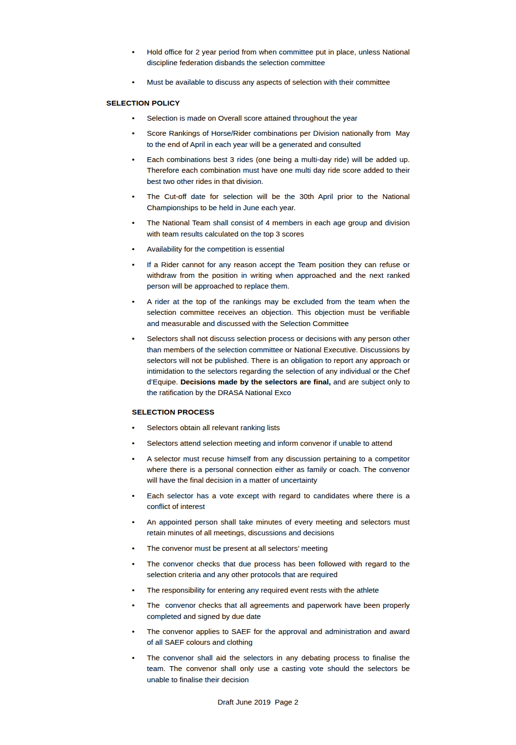Hold office for 2 year period from when committee put in place, unless National discipline federation disbands the selection committee
Must be available to discuss any aspects of selection with their committee
SELECTION POLICY
Selection is made on Overall score attained throughout the year
Score Rankings of Horse/Rider combinations per Division nationally from May to the end of April in each year will be a generated and consulted
Each combinations best 3 rides (one being a multi-day ride) will be added up. Therefore each combination must have one multi day ride score added to their best two other rides in that division.
The Cut-off date for selection will be the 30th April prior to the National Championships to be held in June each year.
The National Team shall consist of 4 members in each age group and division with team results calculated on the top 3 scores
Availability for the competition is essential
If a Rider cannot for any reason accept the Team position they can refuse or withdraw from the position in writing when approached and the next ranked person will be approached to replace them.
A rider at the top of the rankings may be excluded from the team when the selection committee receives an objection. This objection must be verifiable and measurable and discussed with the Selection Committee
Selectors shall not discuss selection process or decisions with any person other than members of the selection committee or National Executive. Discussions by selectors will not be published. There is an obligation to report any approach or intimidation to the selectors regarding the selection of any individual or the Chef d’Equipe. Decisions made by the selectors are final, and are subject only to the ratification by the DRASA National Exco
SELECTION PROCESS
Selectors obtain all relevant ranking lists
Selectors attend selection meeting and inform convenor if unable to attend
A selector must recuse himself from any discussion pertaining to a competitor where there is a personal connection either as family or coach. The convenor will have the final decision in a matter of uncertainty
Each selector has a vote except with regard to candidates where there is a conflict of interest
An appointed person shall take minutes of every meeting and selectors must retain minutes of all meetings, discussions and decisions
The convenor must be present at all selectors’ meeting
The convenor checks that due process has been followed with regard to the selection criteria and any other protocols that are required
The responsibility for entering any required event rests with the athlete
The convenor checks that all agreements and paperwork have been properly completed and signed by due date
The convenor applies to SAEF for the approval and administration and award of all SAEF colours and clothing
The convenor shall aid the selectors in any debating process to finalise the team. The convenor shall only use a casting vote should the selectors be unable to finalise their decision
Draft June 2019 Page 2